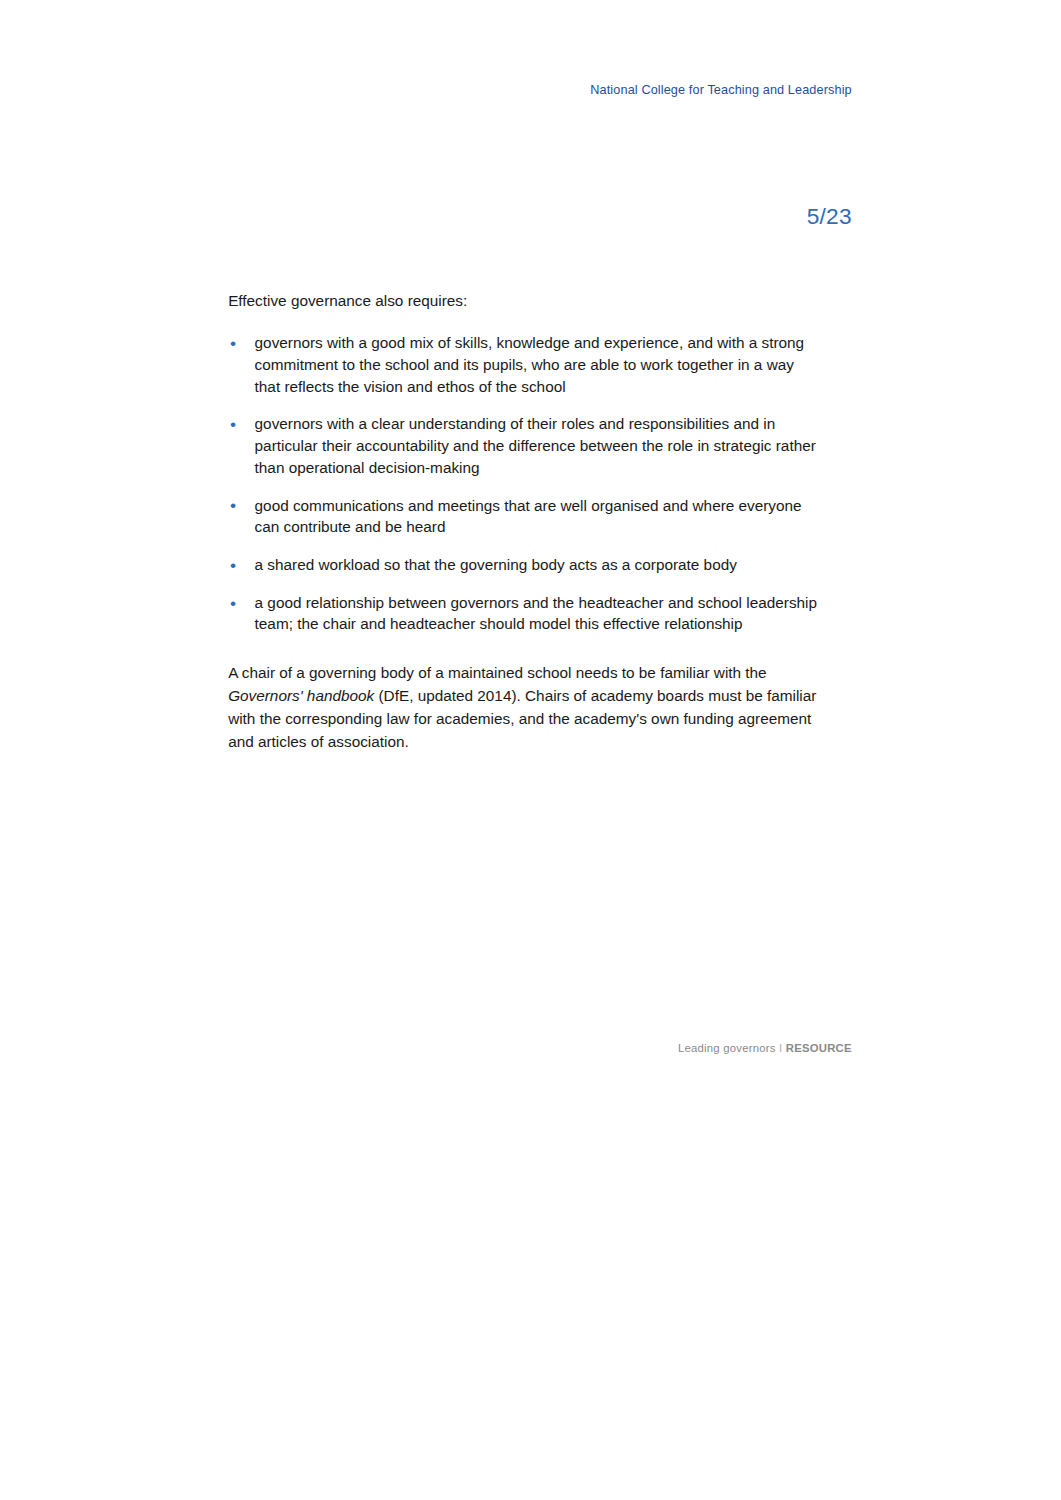National College for Teaching and Leadership
5/23
Effective governance also requires:
governors with a good mix of skills, knowledge and experience, and with a strong commitment to the school and its pupils, who are able to work together in a way that reflects the vision and ethos of the school
governors with a clear understanding of their roles and responsibilities and in particular their accountability and the difference between the role in strategic rather than operational decision-making
good communications and meetings that are well organised and where everyone can contribute and be heard
a shared workload so that the governing body acts as a corporate body
a good relationship between governors and the headteacher and school leadership team; the chair and headteacher should model this effective relationship
A chair of a governing body of a maintained school needs to be familiar with the Governors' handbook (DfE, updated 2014). Chairs of academy boards must be familiar with the corresponding law for academies, and the academy's own funding agreement and articles of association.
Leading governors I RESOURCE